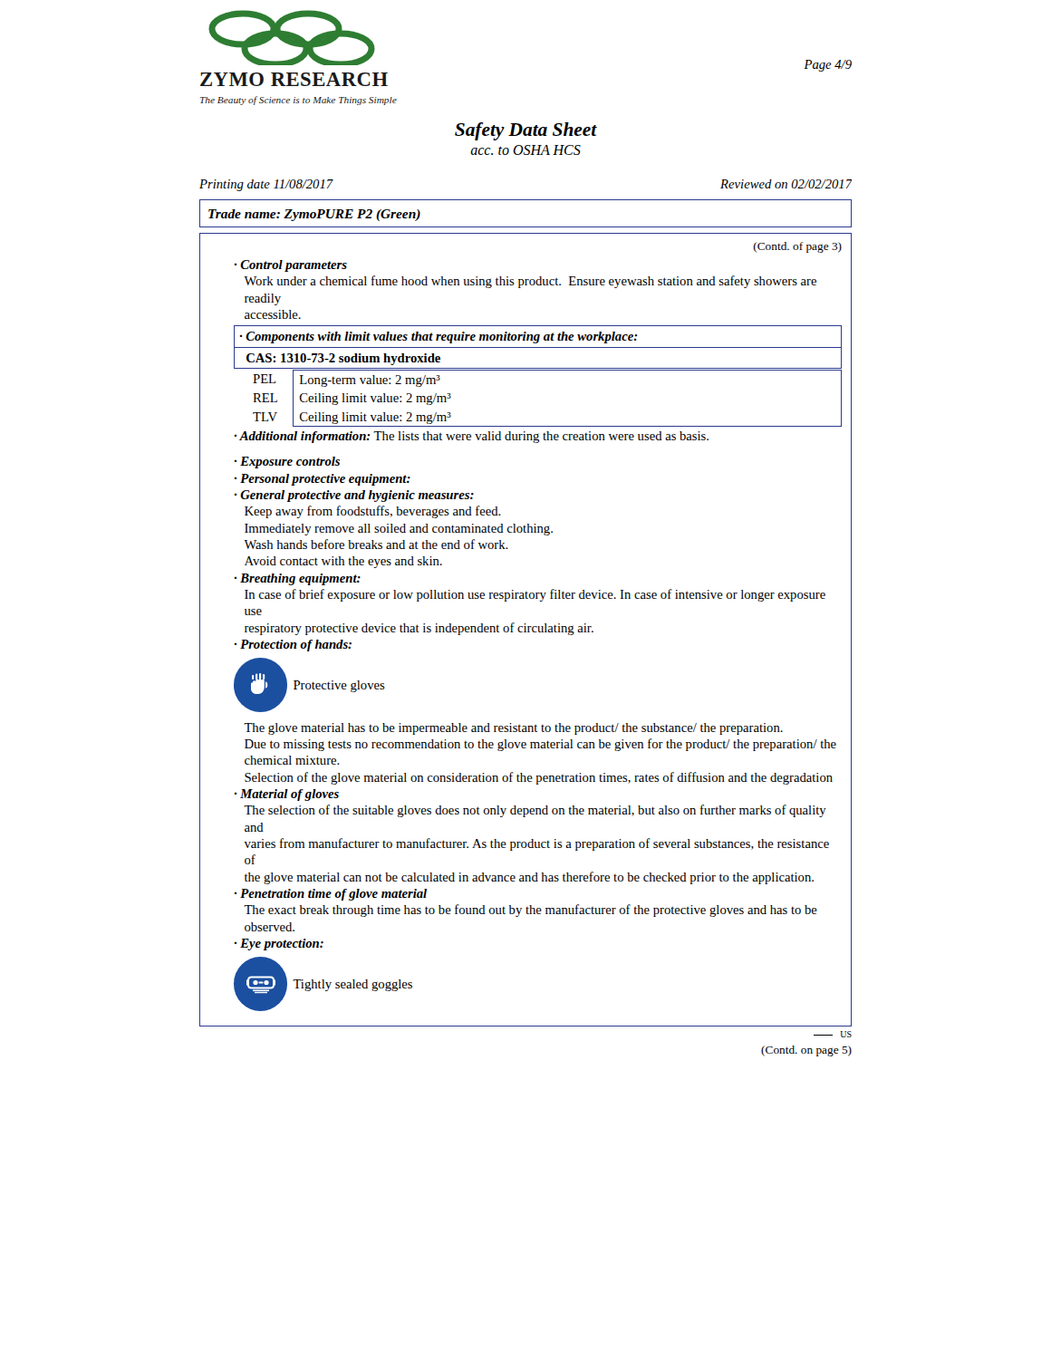ZYMO RESEARCH
The Beauty of Science is to Make Things Simple
Page 4/9
Safety Data Sheet
acc. to OSHA HCS
Printing date 11/08/2017 Reviewed on 02/02/2017
Trade name: ZymoPURE P2 (Green)
(Contd. of page 3)
· Control parameters
Work under a chemical fume hood when using this product. Ensure eyewash station and safety showers are readily
accessible.
| · Components with limit values that require monitoring at the workplace: |
| CAS: 1310-73-2 sodium hydroxide |
PEL
Long-term value: 2 mg/m³
REL
Ceiling limit value: 2 mg/m³
TLV
Ceiling limit value: 2 mg/m³
· Additional information: The lists that were valid during the creation were used as basis.
· Exposure controls
· Personal protective equipment:
· General protective and hygienic measures:
Keep away from foodstuffs, beverages and feed.
Immediately remove all soiled and contaminated clothing.
Wash hands before breaks and at the end of work.
Avoid contact with the eyes and skin.
· Breathing equipment:
In case of brief exposure or low pollution use respiratory filter device. In case of intensive or longer exposure use
respiratory protective device that is independent of circulating air.
· Protection of hands:
Protective gloves
The glove material has to be impermeable and resistant to the product/ the substance/ the preparation.
Due to missing tests no recommendation to the glove material can be given for the product/ the preparation/ the
chemical mixture.
Selection of the glove material on consideration of the penetration times, rates of diffusion and the degradation
· Material of gloves
The selection of the suitable gloves does not only depend on the material, but also on further marks of quality and
varies from manufacturer to manufacturer. As the product is a preparation of several substances, the resistance of
the glove material can not be calculated in advance and has therefore to be checked prior to the application.
· Penetration time of glove material
The exact break through time has to be found out by the manufacturer of the protective gloves and has to be
observed.
· Eye protection:
Tightly sealed goggles
US
(Contd. on page 5)